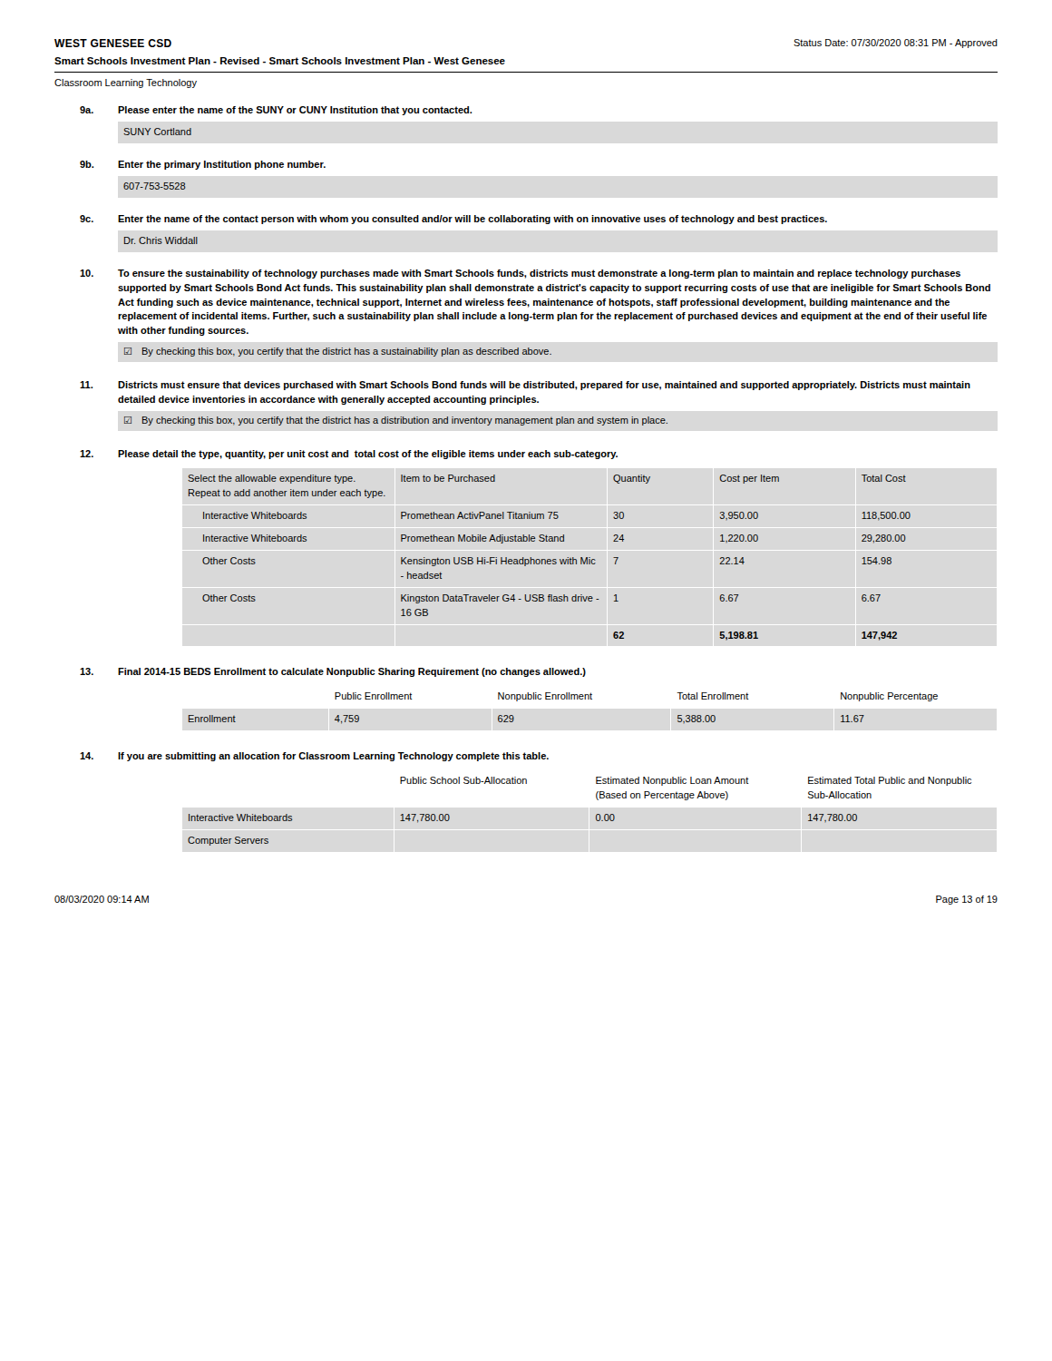WEST GENESEE CSD Status Date: 07/30/2020 08:31 PM - Approved
Smart Schools Investment Plan - Revised - Smart Schools Investment Plan - West Genesee
Classroom Learning Technology
9a.
Please enter the name of the SUNY or CUNY Institution that you contacted.
SUNY Cortland
9b.
Enter the primary Institution phone number.
607-753-5528
9c.
Enter the name of the contact person with whom you consulted and/or will be collaborating with on innovative uses of technology and best practices.
Dr. Chris Widdall
10.
To ensure the sustainability of technology purchases made with Smart Schools funds, districts must demonstrate a long-term plan to maintain and replace technology purchases supported by Smart Schools Bond Act funds. This sustainability plan shall demonstrate a district's capacity to support recurring costs of use that are ineligible for Smart Schools Bond Act funding such as device maintenance, technical support, Internet and wireless fees, maintenance of hotspots, staff professional development, building maintenance and the replacement of incidental items. Further, such a sustainability plan shall include a long-term plan for the replacement of purchased devices and equipment at the end of their useful life with other funding sources.
☑By checking this box, you certify that the district has a sustainability plan as described above.
11.
Districts must ensure that devices purchased with Smart Schools Bond funds will be distributed, prepared for use, maintained and supported appropriately. Districts must maintain detailed device inventories in accordance with generally accepted accounting principles.
☑By checking this box, you certify that the district has a distribution and inventory management plan and system in place.
12.
Please detail the type, quantity, per unit cost and total cost of the eligible items under each sub-category.
| Select the allowable expenditure type. Repeat to add another item under each type. | Item to be Purchased | Quantity | Cost per Item | Total Cost |
| Interactive Whiteboards | Promethean ActivPanel Titanium 75 | 30 | 3,950.00 | 118,500.00 |
| Interactive Whiteboards | Promethean Mobile Adjustable Stand | 24 | 1,220.00 | 29,280.00 |
| Other Costs | Kensington USB Hi-Fi Headphones with Mic - headset | 7 | 22.14 | 154.98 |
| Other Costs | Kingston DataTraveler G4 - USB flash drive - 16 GB | 1 | 6.67 | 6.67 |
| | | 62 | 5,198.81 | 147,942 |
13.
Final 2014-15 BEDS Enrollment to calculate Nonpublic Sharing Requirement (no changes allowed.)
| | Public Enrollment | Nonpublic Enrollment | Total Enrollment | Nonpublic Percentage |
| Enrollment | 4,759 | 629 | 5,388.00 | 11.67 |
14.
If you are submitting an allocation for Classroom Learning Technology complete this table.
| | Public School Sub-Allocation | Estimated Nonpublic Loan Amount (Based on Percentage Above) | Estimated Total Public and Nonpublic Sub-Allocation |
| Interactive Whiteboards | 147,780.00 | 0.00 | 147,780.00 |
| Computer Servers | | | |
08/03/2020 09:14 AM Page 13 of 19